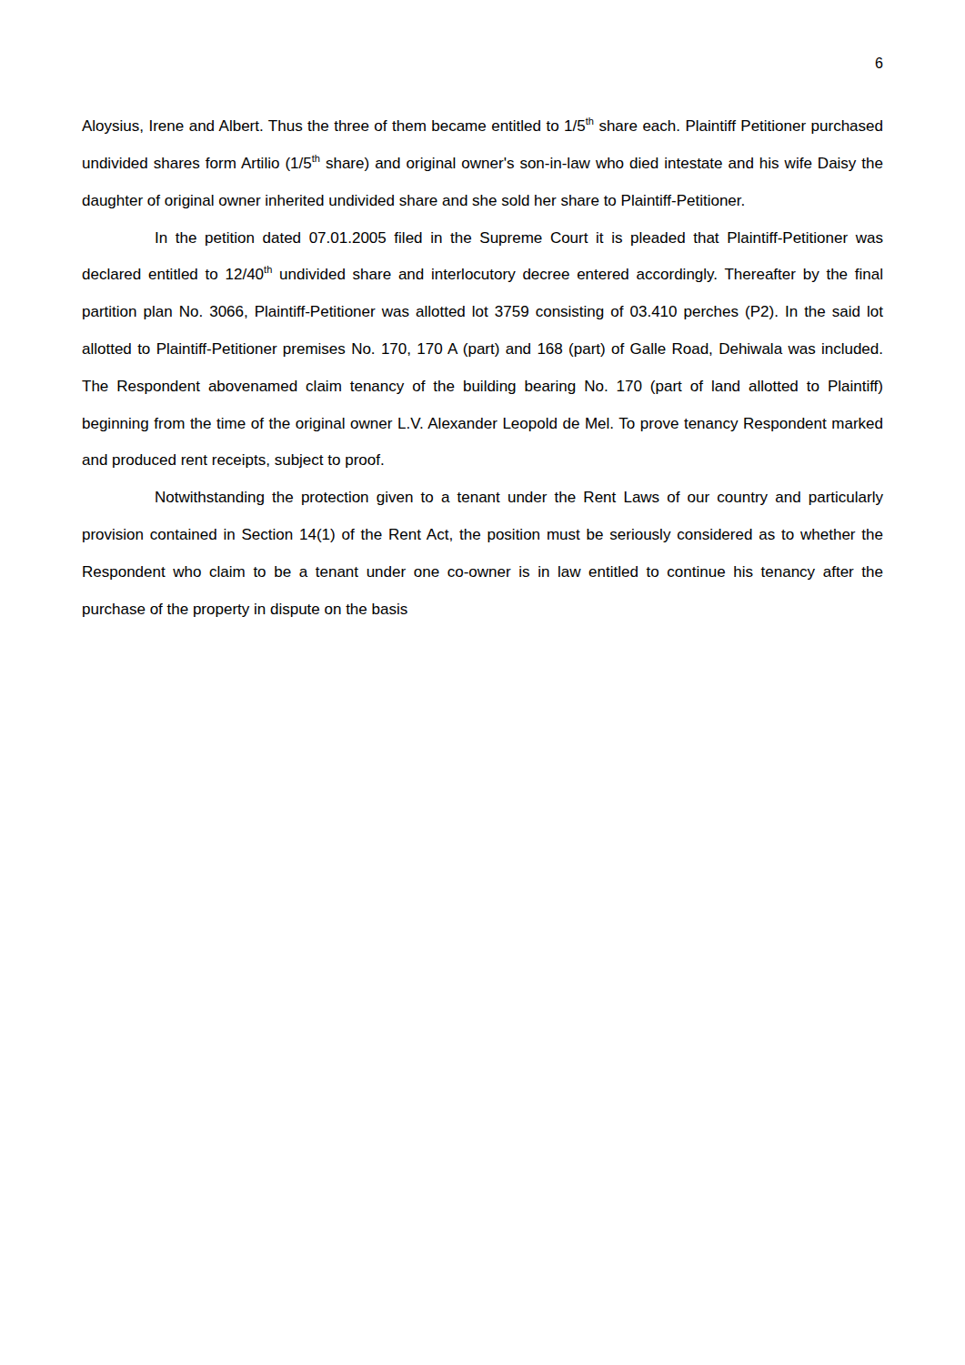6
Aloysius, Irene and Albert. Thus the three of them became entitled to 1/5th share each. Plaintiff Petitioner purchased undivided shares form Artilio (1/5th share) and original owner's son-in-law who died intestate and his wife Daisy the daughter of original owner inherited undivided share and she sold her share to Plaintiff-Petitioner.
In the petition dated 07.01.2005 filed in the Supreme Court it is pleaded that Plaintiff-Petitioner was declared entitled to 12/40th undivided share and interlocutory decree entered accordingly. Thereafter by the final partition plan No. 3066, Plaintiff-Petitioner was allotted lot 3759 consisting of 03.410 perches (P2). In the said lot allotted to Plaintiff-Petitioner premises No. 170, 170 A (part) and 168 (part) of Galle Road, Dehiwala was included. The Respondent abovenamed claim tenancy of the building bearing No. 170 (part of land allotted to Plaintiff) beginning from the time of the original owner L.V. Alexander Leopold de Mel. To prove tenancy Respondent marked and produced rent receipts, subject to proof.
Notwithstanding the protection given to a tenant under the Rent Laws of our country and particularly provision contained in Section 14(1) of the Rent Act, the position must be seriously considered as to whether the Respondent who claim to be a tenant under one co-owner is in law entitled to continue his tenancy after the purchase of the property in dispute on the basis